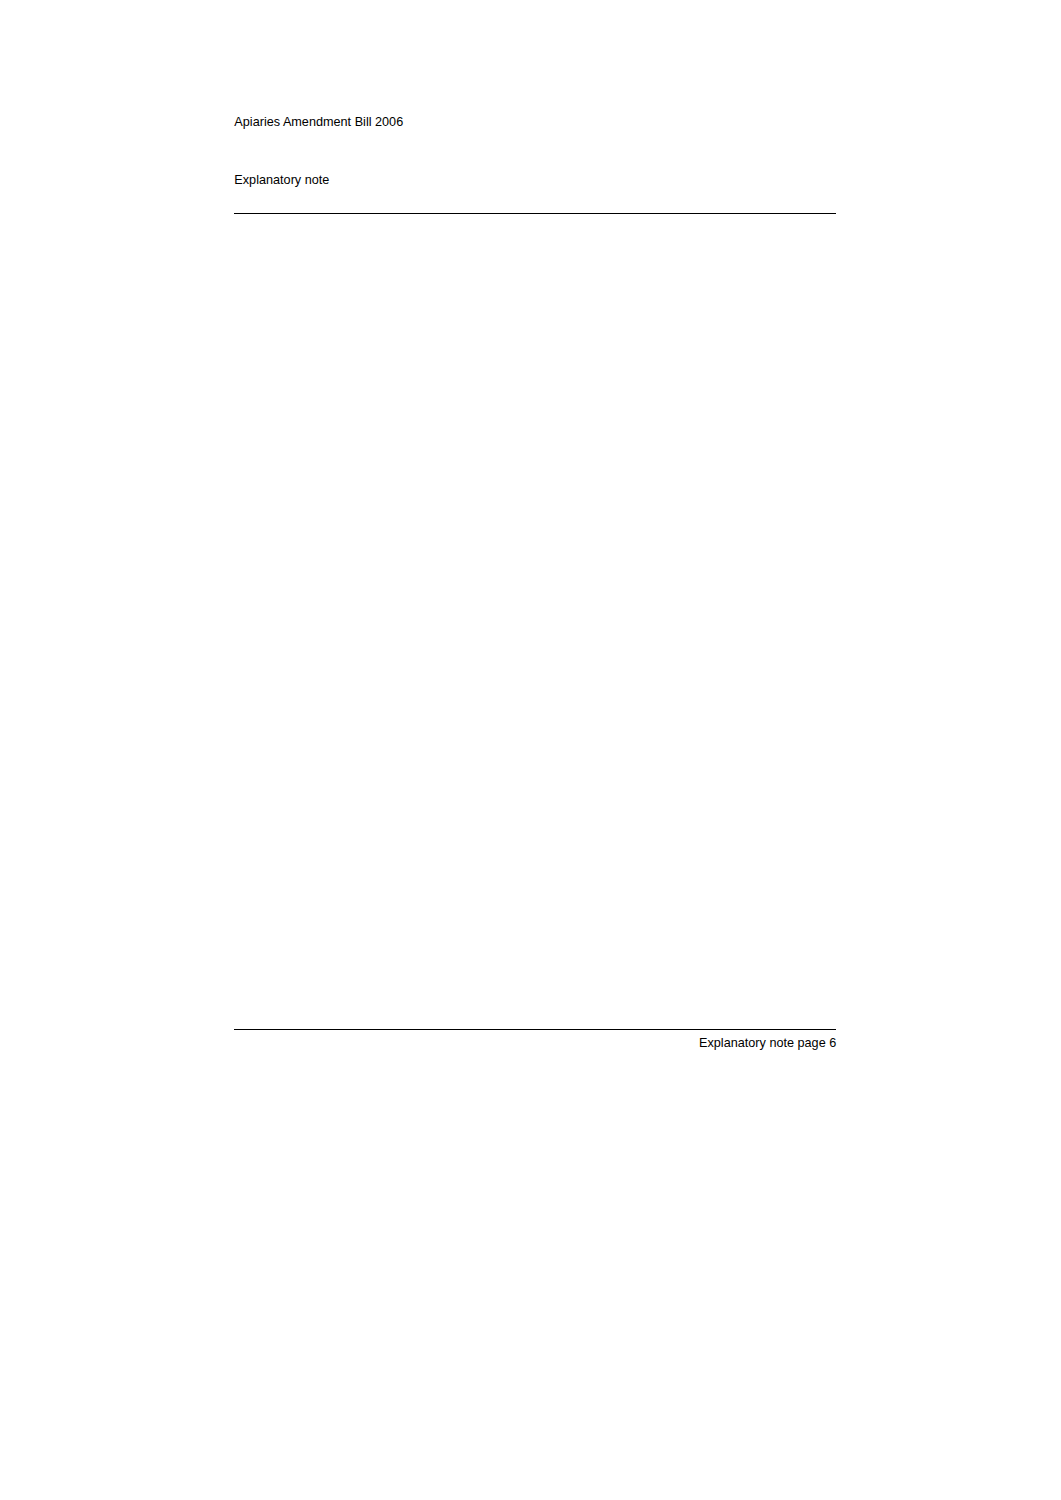Apiaries Amendment Bill 2006
Explanatory note
Explanatory note page 6